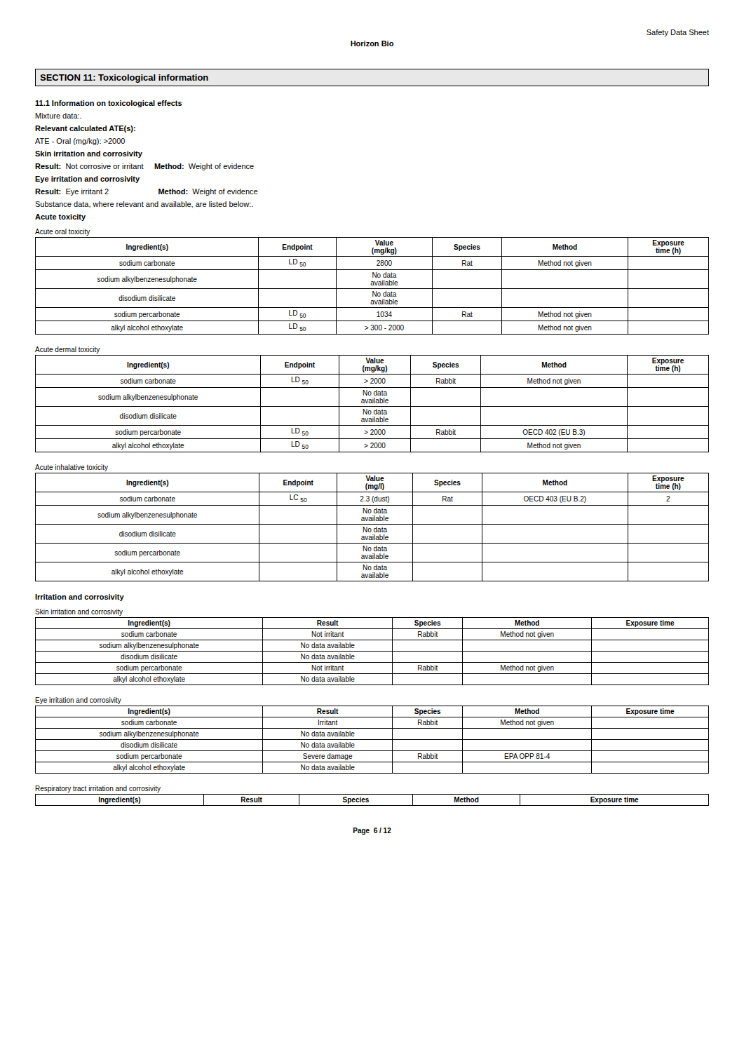Safety Data Sheet
Horizon Bio
SECTION 11: Toxicological information
11.1 Information on toxicological effects
Mixture data:.
Relevant calculated ATE(s):
ATE - Oral (mg/kg): >2000
Skin irritation and corrosivity
Result: Not corrosive or irritant Method: Weight of evidence
Eye irritation and corrosivity
Result: Eye irritant 2 Method: Weight of evidence
Substance data, where relevant and available, are listed below:.
Acute toxicity
Acute oral toxicity
| Ingredient(s) | Endpoint | Value (mg/kg) | Species | Method | Exposure time (h) |
| --- | --- | --- | --- | --- | --- |
| sodium carbonate | LD 50 | 2800 | Rat | Method not given | |
| sodium alkylbenzenesulphonate | | No data available | | | |
| disodium disilicate | | No data available | | | |
| sodium percarbonate | LD 50 | 1034 | Rat | Method not given | |
| alkyl alcohol ethoxylate | LD 50 | > 300 - 2000 | | Method not given | |
Acute dermal toxicity
| Ingredient(s) | Endpoint | Value (mg/kg) | Species | Method | Exposure time (h) |
| --- | --- | --- | --- | --- | --- |
| sodium carbonate | LD 50 | > 2000 | Rabbit | Method not given | |
| sodium alkylbenzenesulphonate | | No data available | | | |
| disodium disilicate | | No data available | | | |
| sodium percarbonate | LD 50 | > 2000 | Rabbit | OECD 402 (EU B.3) | |
| alkyl alcohol ethoxylate | LD 50 | > 2000 | | Method not given | |
Acute inhalative toxicity
| Ingredient(s) | Endpoint | Value (mg/l) | Species | Method | Exposure time (h) |
| --- | --- | --- | --- | --- | --- |
| sodium carbonate | LC 50 | 2.3 (dust) | Rat | OECD 403 (EU B.2) | 2 |
| sodium alkylbenzenesulphonate | | No data available | | | |
| disodium disilicate | | No data available | | | |
| sodium percarbonate | | No data available | | | |
| alkyl alcohol ethoxylate | | No data available | | | |
Irritation and corrosivity
Skin irritation and corrosivity
| Ingredient(s) | Result | Species | Method | Exposure time |
| --- | --- | --- | --- | --- |
| sodium carbonate | Not irritant | Rabbit | Method not given | |
| sodium alkylbenzenesulphonate | No data available | | | |
| disodium disilicate | No data available | | | |
| sodium percarbonate | Not irritant | Rabbit | Method not given | |
| alkyl alcohol ethoxylate | No data available | | | |
Eye irritation and corrosivity
| Ingredient(s) | Result | Species | Method | Exposure time |
| --- | --- | --- | --- | --- |
| sodium carbonate | Irritant | Rabbit | Method not given | |
| sodium alkylbenzenesulphonate | No data available | | | |
| disodium disilicate | No data available | | | |
| sodium percarbonate | Severe damage | Rabbit | EPA OPP 81-4 | |
| alkyl alcohol ethoxylate | No data available | | | |
Respiratory tract irritation and corrosivity
| Ingredient(s) | Result | Species | Method | Exposure time |
| --- | --- | --- | --- | --- |
Page 6 / 12